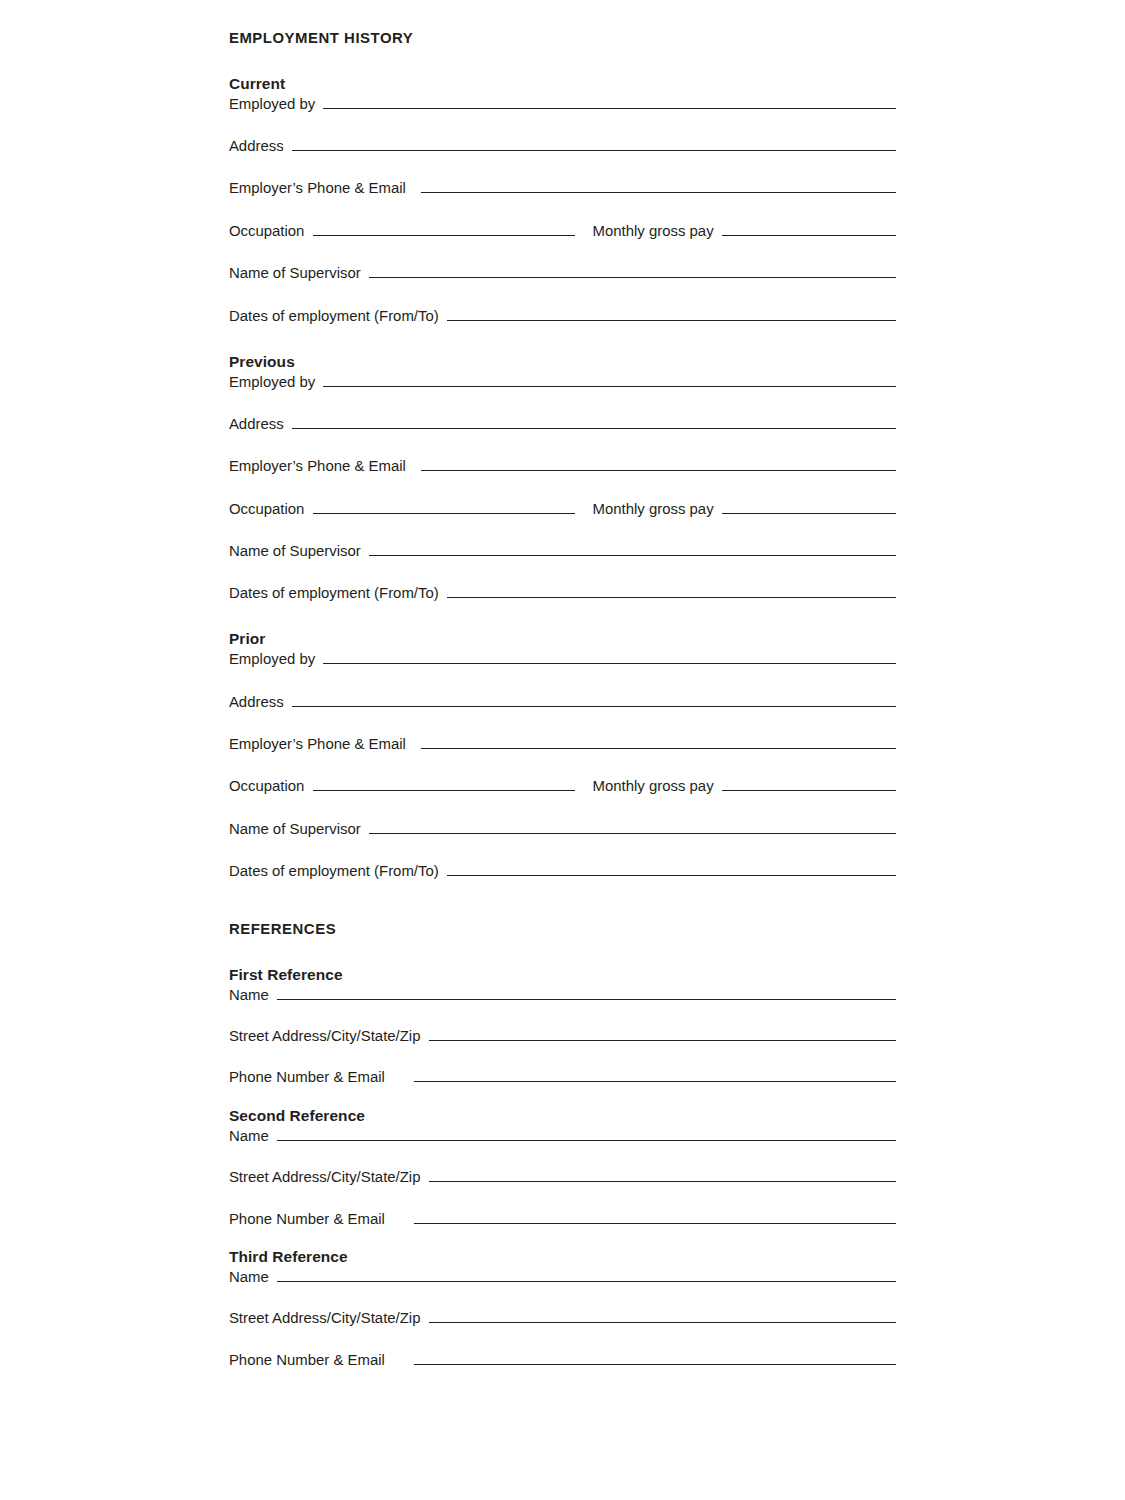Employment History
Current
Employed by
Address
Employer’s Phone & Email
Occupation Monthly gross pay
Name of Supervisor
Dates of employment (From/To)
Previous
Employed by
Address
Employer’s Phone & Email
Occupation Monthly gross pay
Name of Supervisor
Dates of employment (From/To)
Prior
Employed by
Address
Employer’s Phone & Email
Occupation Monthly gross pay
Name of Supervisor
Dates of employment (From/To)
References
First Reference
Name
Street Address/City/State/Zip
Phone Number & Email
Second Reference
Name
Street Address/City/State/Zip
Phone Number & Email
Third Reference
Name
Street Address/City/State/Zip
Phone Number & Email